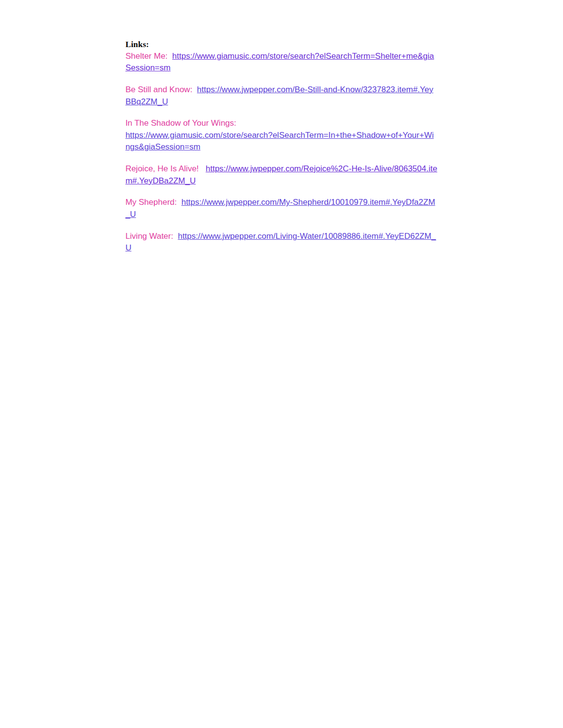Links:
Shelter Me: https://www.giamusic.com/store/search?elSearchTerm=Shelter+me&giaSession=sm
Be Still and Know: https://www.jwpepper.com/Be-Still-and-Know/3237823.item#.YeyBBq2ZM_U
In The Shadow of Your Wings:
https://www.giamusic.com/store/search?elSearchTerm=In+the+Shadow+of+Your+Wings&giaSession=sm
Rejoice, He Is Alive! https://www.jwpepper.com/Rejoice%2C-He-Is-Alive/8063504.item#.YeyDBa2ZM_U
My Shepherd: https://www.jwpepper.com/My-Shepherd/10010979.item#.YeyDfa2ZM_U
Living Water: https://www.jwpepper.com/Living-Water/10089886.item#.YeyED62ZM_U